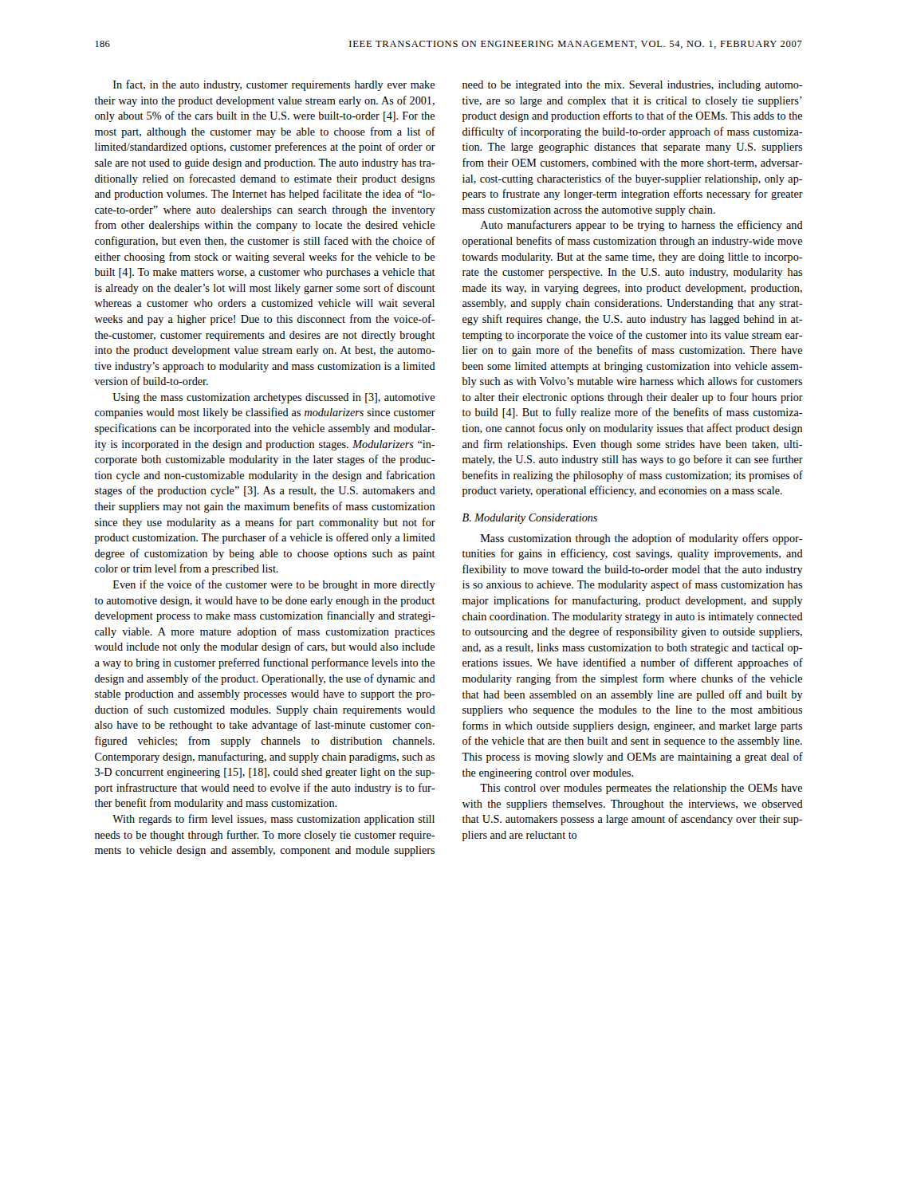186 IEEE Transactions on Engineering Management, Vol. 54, No. 1, February 2007
In fact, in the auto industry, customer requirements hardly ever make their way into the product development value stream early on. As of 2001, only about 5% of the cars built in the U.S. were built-to-order [4]. For the most part, although the customer may be able to choose from a list of limited/standardized options, customer preferences at the point of order or sale are not used to guide design and production. The auto industry has traditionally relied on forecasted demand to estimate their product designs and production volumes. The Internet has helped facilitate the idea of “locate-to-order” where auto dealerships can search through the inventory from other dealerships within the company to locate the desired vehicle configuration, but even then, the customer is still faced with the choice of either choosing from stock or waiting several weeks for the vehicle to be built [4]. To make matters worse, a customer who purchases a vehicle that is already on the dealer’s lot will most likely garner some sort of discount whereas a customer who orders a customized vehicle will wait several weeks and pay a higher price! Due to this disconnect from the voice-of-the-customer, customer requirements and desires are not directly brought into the product development value stream early on. At best, the automotive industry’s approach to modularity and mass customization is a limited version of build-to-order.
Using the mass customization archetypes discussed in [3], automotive companies would most likely be classified as modularizers since customer specifications can be incorporated into the vehicle assembly and modularity is incorporated in the design and production stages. Modularizers “incorporate both customizable modularity in the later stages of the production cycle and non-customizable modularity in the design and fabrication stages of the production cycle” [3]. As a result, the U.S. automakers and their suppliers may not gain the maximum benefits of mass customization since they use modularity as a means for part commonality but not for product customization. The purchaser of a vehicle is offered only a limited degree of customization by being able to choose options such as paint color or trim level from a prescribed list.
Even if the voice of the customer were to be brought in more directly to automotive design, it would have to be done early enough in the product development process to make mass customization financially and strategically viable. A more mature adoption of mass customization practices would include not only the modular design of cars, but would also include a way to bring in customer preferred functional performance levels into the design and assembly of the product. Operationally, the use of dynamic and stable production and assembly processes would have to support the production of such customized modules. Supply chain requirements would also have to be rethought to take advantage of last-minute customer configured vehicles; from supply channels to distribution channels. Contemporary design, manufacturing, and supply chain paradigms, such as 3-D concurrent engineering [15], [18], could shed greater light on the support infrastructure that would need to evolve if the auto industry is to further benefit from modularity and mass customization.
With regards to firm level issues, mass customization application still needs to be thought through further. To more closely tie customer requirements to vehicle design and assembly, component and module suppliers need to be integrated into the mix. Several industries, including automotive, are so large and complex that it is critical to closely tie suppliers’ product design and production efforts to that of the OEMs. This adds to the difficulty of incorporating the build-to-order approach of mass customization. The large geographic distances that separate many U.S. suppliers from their OEM customers, combined with the more short-term, adversarial, cost-cutting characteristics of the buyer-supplier relationship, only appears to frustrate any longer-term integration efforts necessary for greater mass customization across the automotive supply chain.
Auto manufacturers appear to be trying to harness the efficiency and operational benefits of mass customization through an industry-wide move towards modularity. But at the same time, they are doing little to incorporate the customer perspective. In the U.S. auto industry, modularity has made its way, in varying degrees, into product development, production, assembly, and supply chain considerations. Understanding that any strategy shift requires change, the U.S. auto industry has lagged behind in attempting to incorporate the voice of the customer into its value stream earlier on to gain more of the benefits of mass customization. There have been some limited attempts at bringing customization into vehicle assembly such as with Volvo’s mutable wire harness which allows for customers to alter their electronic options through their dealer up to four hours prior to build [4]. But to fully realize more of the benefits of mass customization, one cannot focus only on modularity issues that affect product design and firm relationships. Even though some strides have been taken, ultimately, the U.S. auto industry still has ways to go before it can see further benefits in realizing the philosophy of mass customization; its promises of product variety, operational efficiency, and economies on a mass scale.
B. Modularity Considerations
Mass customization through the adoption of modularity offers opportunities for gains in efficiency, cost savings, quality improvements, and flexibility to move toward the build-to-order model that the auto industry is so anxious to achieve. The modularity aspect of mass customization has major implications for manufacturing, product development, and supply chain coordination. The modularity strategy in auto is intimately connected to outsourcing and the degree of responsibility given to outside suppliers, and, as a result, links mass customization to both strategic and tactical operations issues. We have identified a number of different approaches of modularity ranging from the simplest form where chunks of the vehicle that had been assembled on an assembly line are pulled off and built by suppliers who sequence the modules to the line to the most ambitious forms in which outside suppliers design, engineer, and market large parts of the vehicle that are then built and sent in sequence to the assembly line. This process is moving slowly and OEMs are maintaining a great deal of the engineering control over modules.
This control over modules permeates the relationship the OEMs have with the suppliers themselves. Throughout the interviews, we observed that U.S. automakers possess a large amount of ascendancy over their suppliers and are reluctant to